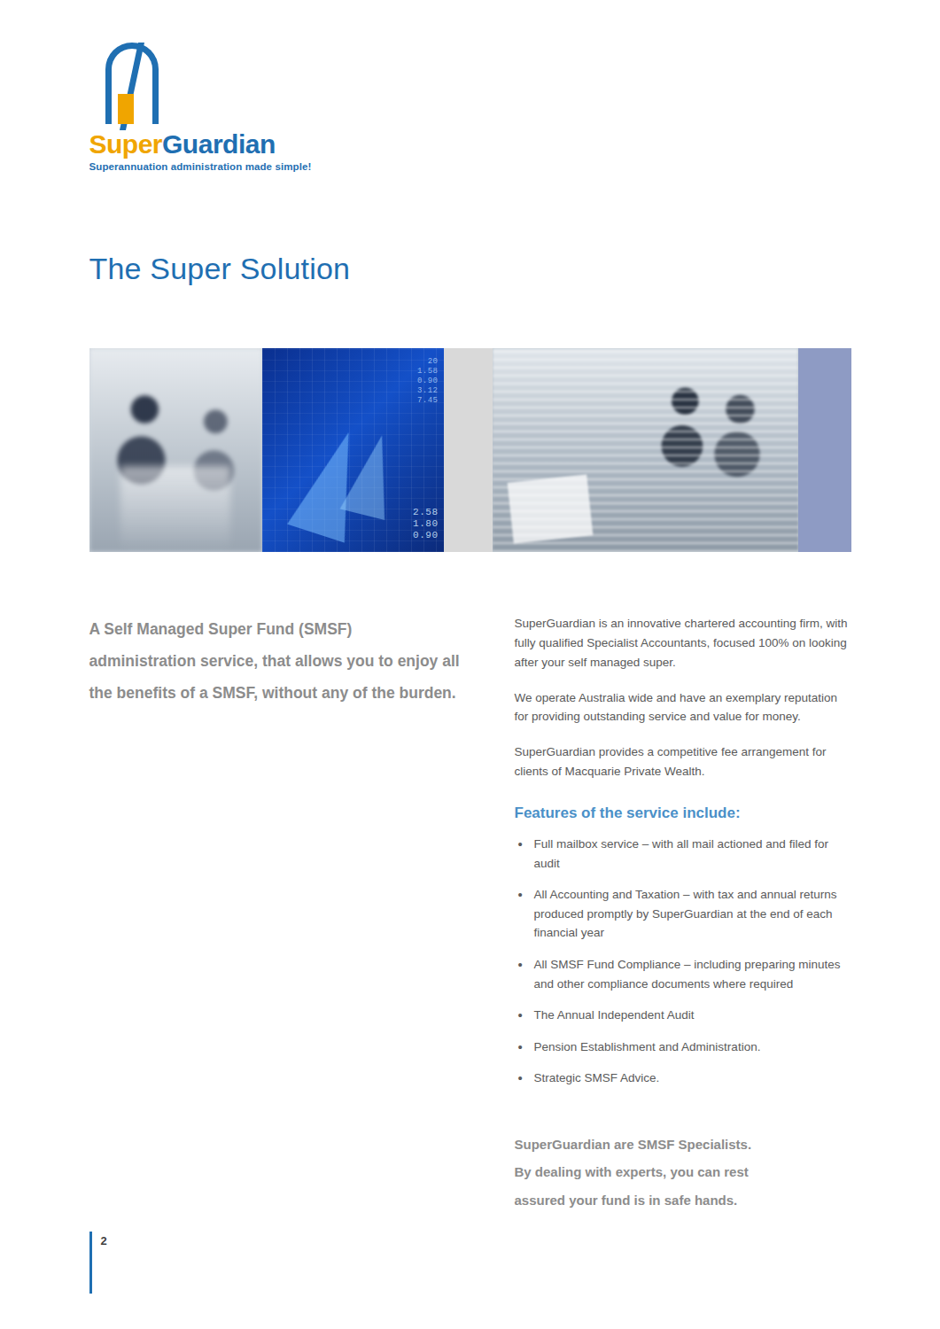Super Guardian
Superannuation administration made simple!
The Super Solution
20
1.58
0.90
3.12
7.45
2.58
1.80
0.90
A Self Managed Super Fund (SMSF) administration service, that allows you to enjoy all the benefits of a SMSF, without any of the burden.
SuperGuardian is an innovative chartered accounting firm, with fully qualified Specialist Accountants, focused 100% on looking after your self managed super.
We operate Australia wide and have an exemplary reputation for providing outstanding service and value for money.
SuperGuardian provides a competitive fee arrangement for clients of Macquarie Private Wealth.
Features of the service include:
Full mailbox service – with all mail actioned and filed for audit
All Accounting and Taxation – with tax and annual returns produced promptly by SuperGuardian at the end of each financial year
All SMSF Fund Compliance – including preparing minutes and other compliance documents where required
The Annual Independent Audit
Pension Establishment and Administration.
Strategic SMSF Advice.
SuperGuardian are SMSF Specialists.
By dealing with experts, you can rest
assured your fund is in safe hands.
2